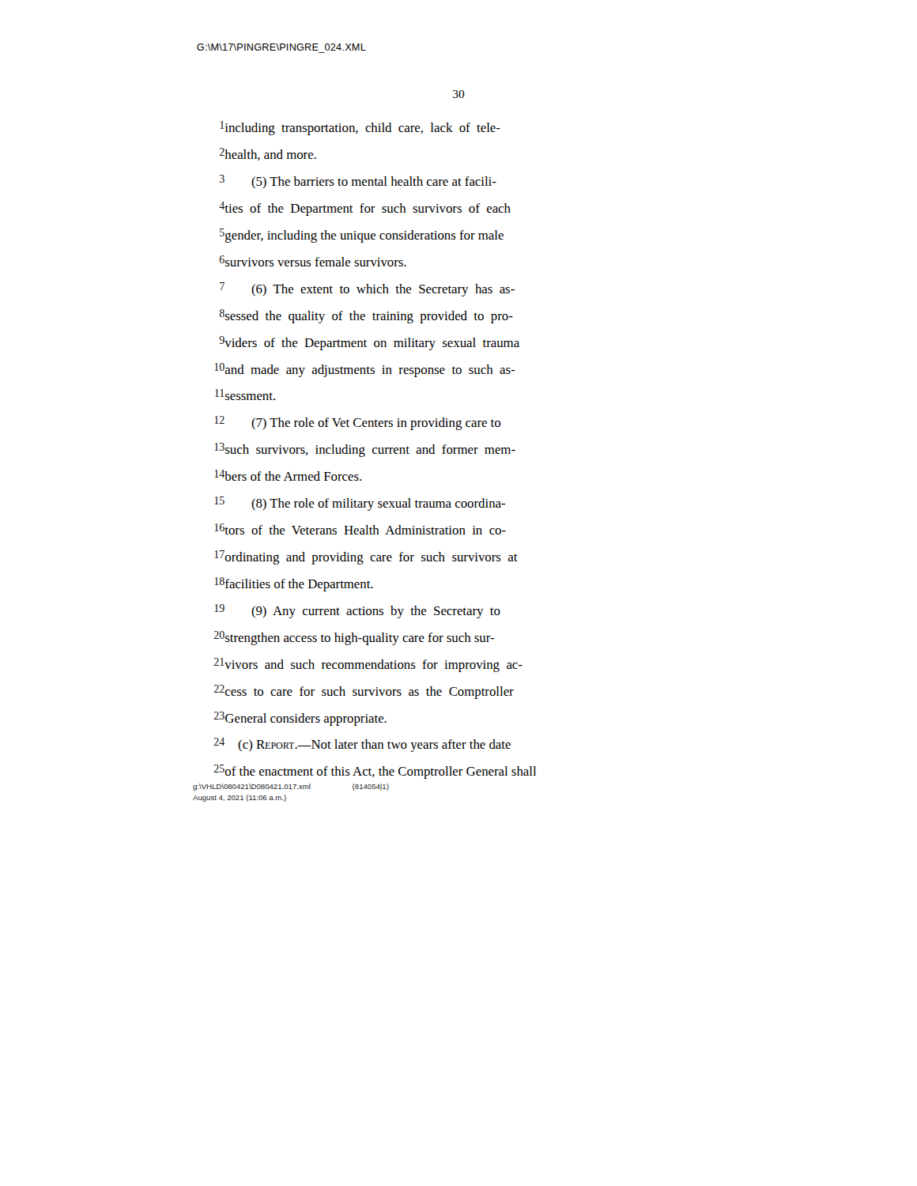G:\M\17\PINGRE\PINGRE_024.XML
30
| 1 | including transportation, child care, lack of tele- |
| 2 | health, and more. |
| 3 | (5) The barriers to mental health care at facili- |
| 4 | ties of the Department for such survivors of each |
| 5 | gender, including the unique considerations for male |
| 6 | survivors versus female survivors. |
| 7 | (6) The extent to which the Secretary has as- |
| 8 | sessed the quality of the training provided to pro- |
| 9 | viders of the Department on military sexual trauma |
| 10 | and made any adjustments in response to such as- |
| 11 | sessment. |
| 12 | (7) The role of Vet Centers in providing care to |
| 13 | such survivors, including current and former mem- |
| 14 | bers of the Armed Forces. |
| 15 | (8) The role of military sexual trauma coordina- |
| 16 | tors of the Veterans Health Administration in co- |
| 17 | ordinating and providing care for such survivors at |
| 18 | facilities of the Department. |
| 19 | (9) Any current actions by the Secretary to |
| 20 | strengthen access to high-quality care for such sur- |
| 21 | vivors and such recommendations for improving ac- |
| 22 | cess to care for such survivors as the Comptroller |
| 23 | General considers appropriate. |
| 24 | (c) Report. —Not later than two years after the date |
| 25 | of the enactment of this Act, the Comptroller General shall |
g:\VHLD\080421\D080421.017.xml (814054|1)
August 4, 2021 (11:06 a.m.)